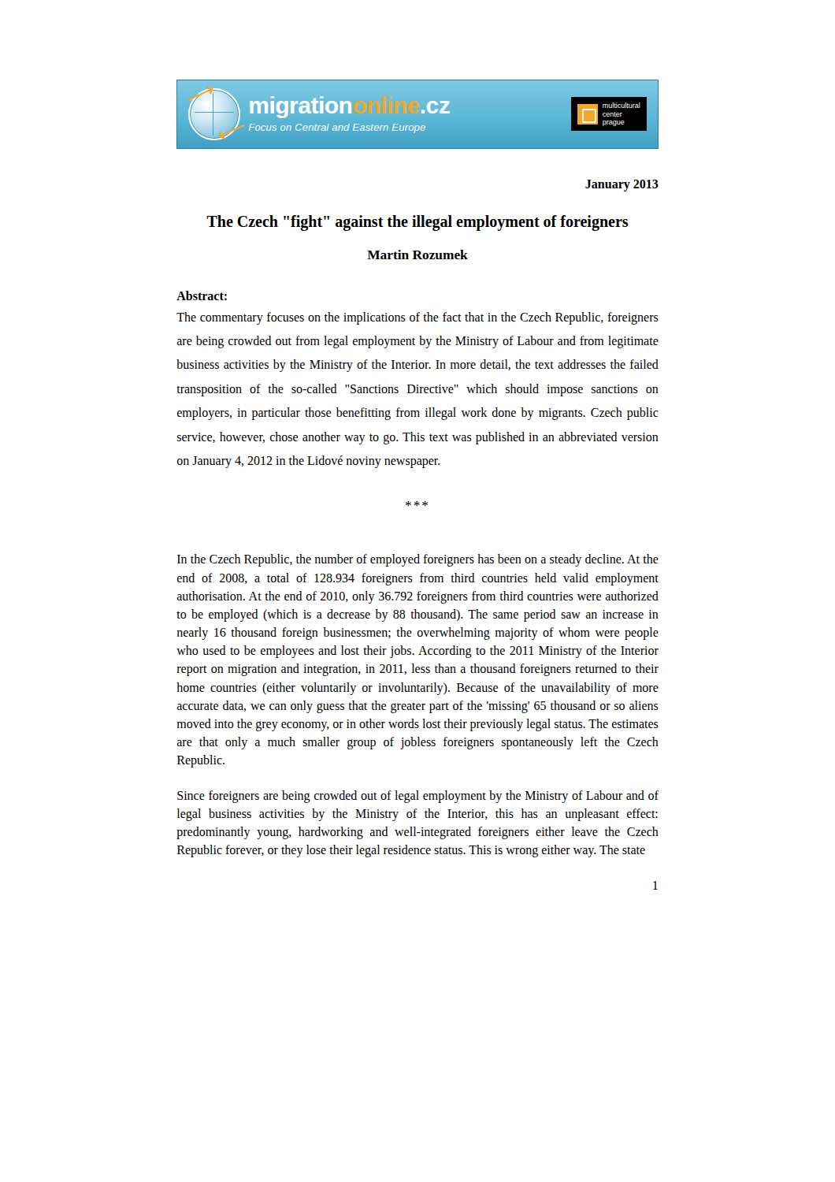⟶ ⟶
migration online.cz
Focus on Central and Eastern Europe
multicultural
center
prague
January 2013
The Czech "fight" against the illegal employment of foreigners
Martin Rozumek
Abstract:
The commentary focuses on the implications of the fact that in the Czech Republic, foreigners are being crowded out from legal employment by the Ministry of Labour and from legitimate business activities by the Ministry of the Interior. In more detail, the text addresses the failed transposition of the so-called "Sanctions Directive" which should impose sanctions on employers, in particular those benefitting from illegal work done by migrants. Czech public service, however, chose another way to go. This text was published in an abbreviated version on January 4, 2012 in the Lidové noviny newspaper.
***
In the Czech Republic, the number of employed foreigners has been on a steady decline. At the end of 2008, a total of 128.934 foreigners from third countries held valid employment authorisation. At the end of 2010, only 36.792 foreigners from third countries were authorized to be employed (which is a decrease by 88 thousand). The same period saw an increase in nearly 16 thousand foreign businessmen; the overwhelming majority of whom were people who used to be employees and lost their jobs. According to the 2011 Ministry of the Interior report on migration and integration, in 2011, less than a thousand foreigners returned to their home countries (either voluntarily or involuntarily). Because of the unavailability of more accurate data, we can only guess that the greater part of the 'missing' 65 thousand or so aliens moved into the grey economy, or in other words lost their previously legal status. The estimates are that only a much smaller group of jobless foreigners spontaneously left the Czech Republic.
Since foreigners are being crowded out of legal employment by the Ministry of Labour and of legal business activities by the Ministry of the Interior, this has an unpleasant effect: predominantly young, hardworking and well-integrated foreigners either leave the Czech Republic forever, or they lose their legal residence status. This is wrong either way. The state
1